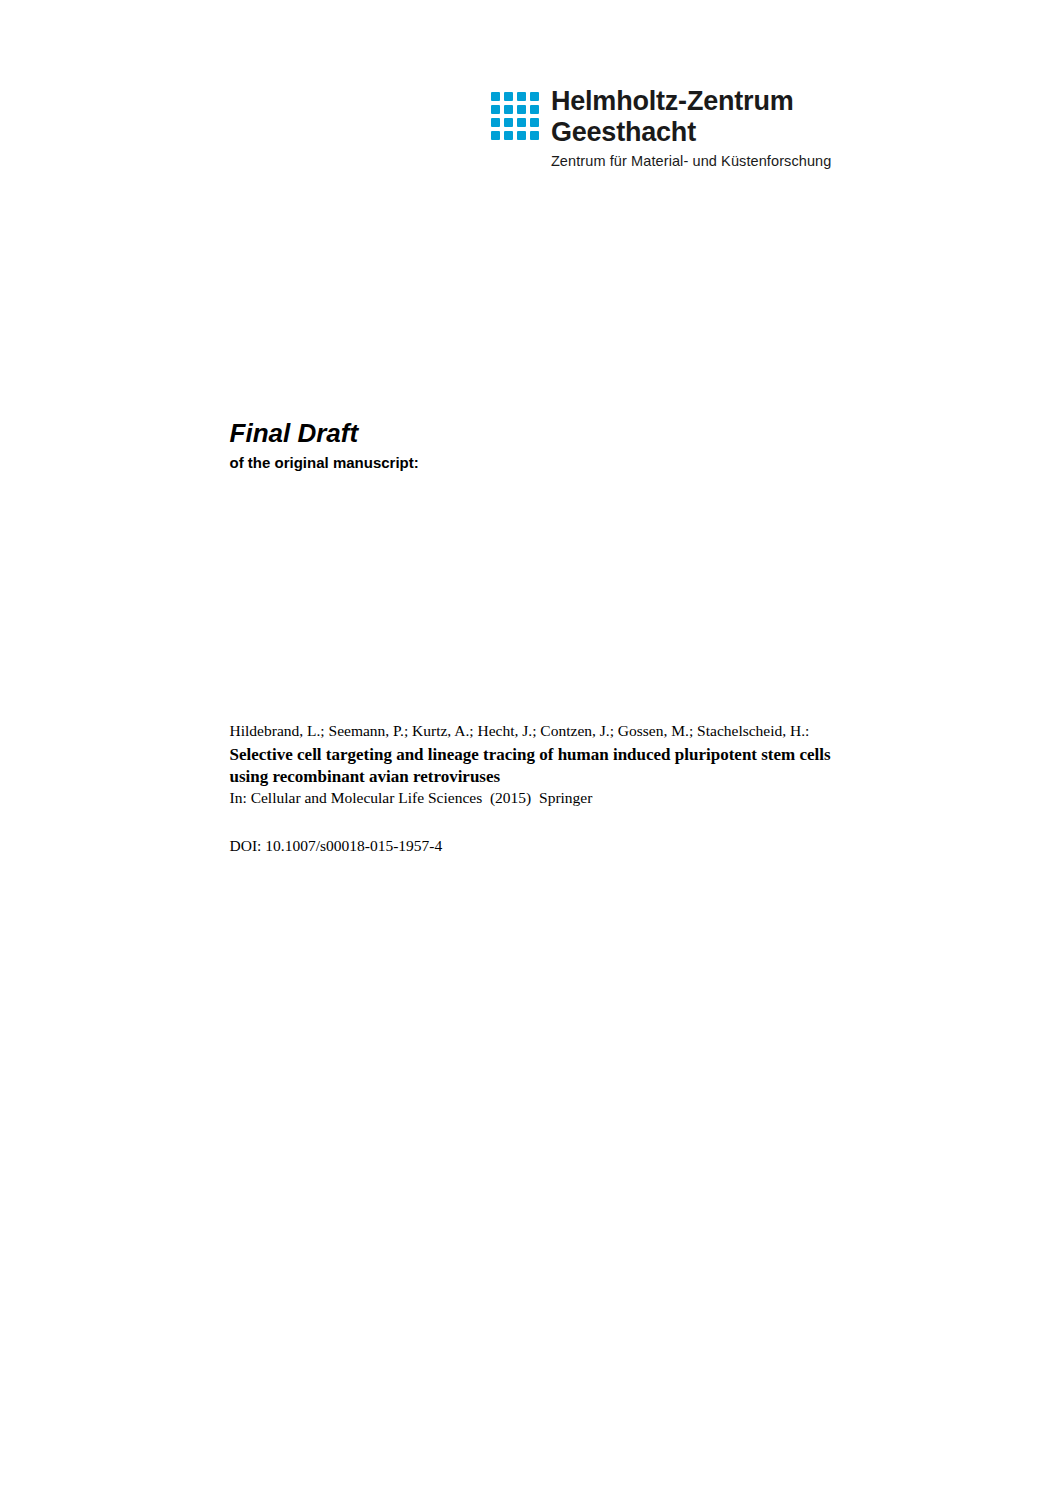Helmholtz-Zentrum
Geesthacht
Zentrum für Material- und Küstenforschung
Final Draft
of the original manuscript:
Hildebrand, L.; Seemann, P.; Kurtz, A.; Hecht, J.; Contzen, J.; Gossen, M.; Stachelscheid, H.:
Selective cell targeting and lineage tracing of human induced pluripotent stem cells using recombinant avian retroviruses
In: Cellular and Molecular Life Sciences (2015) Springer
DOI: 10.1007/s00018-015-1957-4